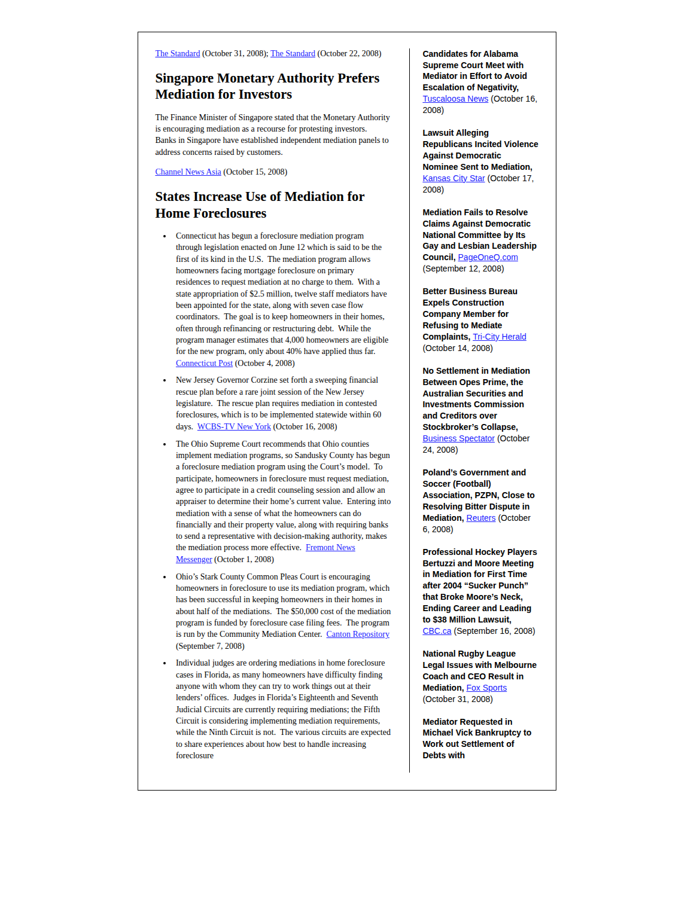The Standard (October 31, 2008); The Standard (October 22, 2008)
Singapore Monetary Authority Prefers Mediation for Investors
The Finance Minister of Singapore stated that the Monetary Authority is encouraging mediation as a recourse for protesting investors. Banks in Singapore have established independent mediation panels to address concerns raised by customers.
Channel News Asia (October 15, 2008)
States Increase Use of Mediation for Home Foreclosures
Connecticut has begun a foreclosure mediation program through legislation enacted on June 12 which is said to be the first of its kind in the U.S. The mediation program allows homeowners facing mortgage foreclosure on primary residences to request mediation at no charge to them. With a state appropriation of $2.5 million, twelve staff mediators have been appointed for the state, along with seven case flow coordinators. The goal is to keep homeowners in their homes, often through refinancing or restructuring debt. While the program manager estimates that 4,000 homeowners are eligible for the new program, only about 40% have applied thus far. Connecticut Post (October 4, 2008)
New Jersey Governor Corzine set forth a sweeping financial rescue plan before a rare joint session of the New Jersey legislature. The rescue plan requires mediation in contested foreclosures, which is to be implemented statewide within 60 days. WCBS-TV New York (October 16, 2008)
The Ohio Supreme Court recommends that Ohio counties implement mediation programs, so Sandusky County has begun a foreclosure mediation program using the Court’s model. To participate, homeowners in foreclosure must request mediation, agree to participate in a credit counseling session and allow an appraiser to determine their home’s current value. Entering into mediation with a sense of what the homeowners can do financially and their property value, along with requiring banks to send a representative with decision-making authority, makes the mediation process more effective. Fremont News Messenger (October 1, 2008)
Ohio’s Stark County Common Pleas Court is encouraging homeowners in foreclosure to use its mediation program, which has been successful in keeping homeowners in their homes in about half of the mediations. The $50,000 cost of the mediation program is funded by foreclosure case filing fees. The program is run by the Community Mediation Center. Canton Repository (September 7, 2008)
Individual judges are ordering mediations in home foreclosure cases in Florida, as many homeowners have difficulty finding anyone with whom they can try to work things out at their lenders’ offices. Judges in Florida’s Eighteenth and Seventh Judicial Circuits are currently requiring mediations; the Fifth Circuit is considering implementing mediation requirements, while the Ninth Circuit is not. The various circuits are expected to share experiences about how best to handle increasing foreclosure
Candidates for Alabama Supreme Court Meet with Mediator in Effort to Avoid Escalation of Negativity, Tuscaloosa News (October 16, 2008)
Lawsuit Alleging Republicans Incited Violence Against Democratic Nominee Sent to Mediation, Kansas City Star (October 17, 2008)
Mediation Fails to Resolve Claims Against Democratic National Committee by Its Gay and Lesbian Leadership Council, PageOneQ.com (September 12, 2008)
Better Business Bureau Expels Construction Company Member for Refusing to Mediate Complaints, Tri-City Herald (October 14, 2008)
No Settlement in Mediation Between Opes Prime, the Australian Securities and Investments Commission and Creditors over Stockbroker’s Collapse, Business Spectator (October 24, 2008)
Poland’s Government and Soccer (Football) Association, PZPN, Close to Resolving Bitter Dispute in Mediation, Reuters (October 6, 2008)
Professional Hockey Players Bertuzzi and Moore Meeting in Mediation for First Time after 2004 “Sucker Punch” that Broke Moore’s Neck, Ending Career and Leading to $38 Million Lawsuit, CBC.ca (September 16, 2008)
National Rugby League Legal Issues with Melbourne Coach and CEO Result in Mediation, Fox Sports (October 31, 2008)
Mediator Requested in Michael Vick Bankruptcy to Work out Settlement of Debts with